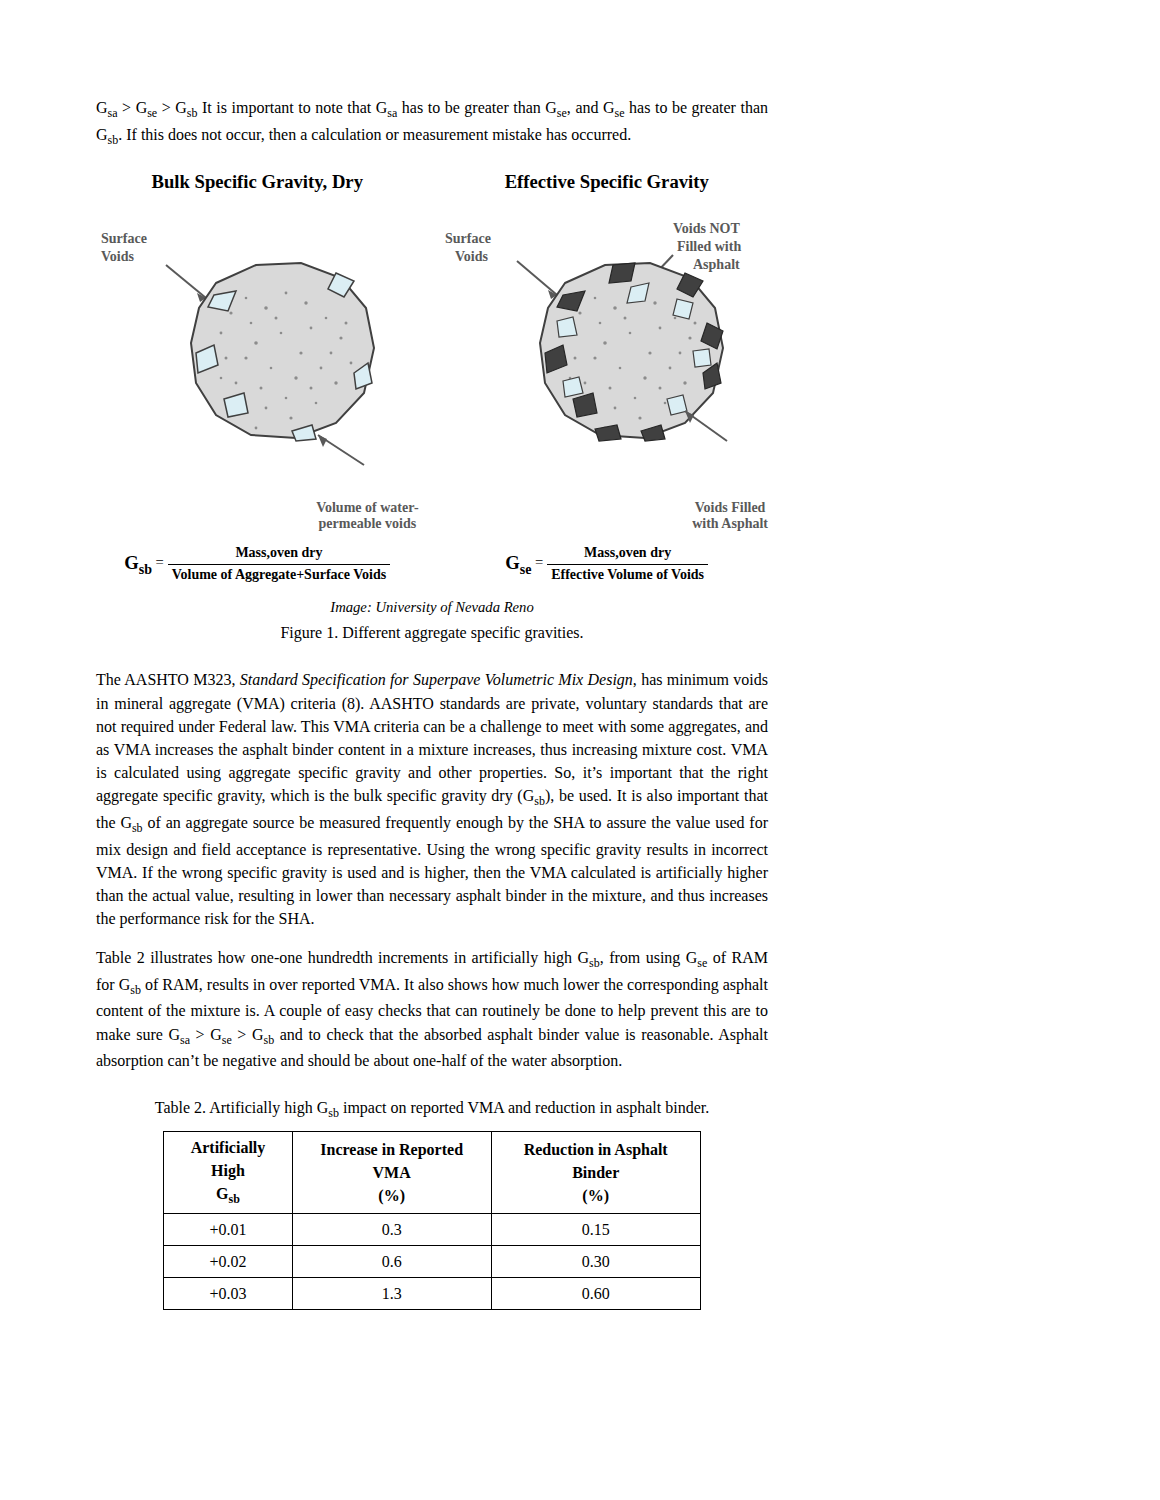Gsa > Gse > Gsb It is important to note that Gsa has to be greater than Gse, and Gse has to be greater than Gsb. If this does not occur, then a calculation or measurement mistake has occurred.
Bulk Specific Gravity, Dry
Surface Voids
Volume of water-
permeable voids
Gsb = Mass,oven dry Volume of Aggregate+Surface Voids
Effective Specific Gravity
Surface Voids Voids NOT Filled with Asphalt
Voids Filled
with Asphalt
Gse = Mass,oven dry Effective Volume of Voids
Image: University of Nevada Reno
Figure 1. Different aggregate specific gravities.
The AASHTO M323, Standard Specification for Superpave Volumetric Mix Design, has minimum voids in mineral aggregate (VMA) criteria (8). AASHTO standards are private, voluntary standards that are not required under Federal law. This VMA criteria can be a challenge to meet with some aggregates, and as VMA increases the asphalt binder content in a mixture increases, thus increasing mixture cost. VMA is calculated using aggregate specific gravity and other properties. So, it’s important that the right aggregate specific gravity, which is the bulk specific gravity dry (Gsb), be used. It is also important that the Gsb of an aggregate source be measured frequently enough by the SHA to assure the value used for mix design and field acceptance is representative. Using the wrong specific gravity results in incorrect VMA. If the wrong specific gravity is used and is higher, then the VMA calculated is artificially higher than the actual value, resulting in lower than necessary asphalt binder in the mixture, and thus increases the performance risk for the SHA.
Table 2 illustrates how one-one hundredth increments in artificially high Gsb, from using Gse of RAM for Gsb of RAM, results in over reported VMA. It also shows how much lower the corresponding asphalt content of the mixture is. A couple of easy checks that can routinely be done to help prevent this are to make sure Gsa > Gse > Gsb and to check that the absorbed asphalt binder value is reasonable. Asphalt absorption can’t be negative and should be about one-half of the water absorption.
Table 2. Artificially high Gsb impact on reported VMA and reduction in asphalt binder.
| Artificially High G sb | Increase in Reported VMA (%) | Reduction in Asphalt Binder (%) |
| --- | --- | --- |
| +0.01 | 0.3 | 0.15 |
| +0.02 | 0.6 | 0.30 |
| +0.03 | 1.3 | 0.60 |